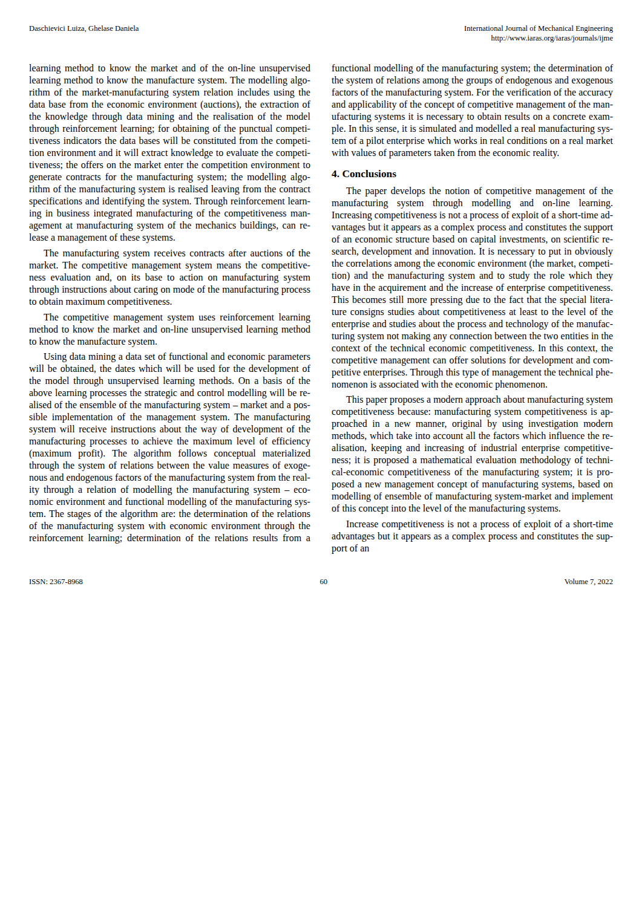Daschievici Luiza, Ghelase Daniela
International Journal of Mechanical Engineering
http://www.iaras.org/iaras/journals/ijme
learning method to know the market and of the on-line unsupervised learning method to know the manufacture system. The modelling algorithm of the market-manufacturing system relation includes using the data base from the economic environment (auctions), the extraction of the knowledge through data mining and the realisation of the model through reinforcement learning; for obtaining of the punctual competitiveness indicators the data bases will be constituted from the competition environment and it will extract knowledge to evaluate the competitiveness; the offers on the market enter the competition environment to generate contracts for the manufacturing system; the modelling algorithm of the manufacturing system is realised leaving from the contract specifications and identifying the system. Through reinforcement learning in business integrated manufacturing of the competitiveness management at manufacturing system of the mechanics buildings, can release a management of these systems.
The manufacturing system receives contracts after auctions of the market. The competitive management system means the competitiveness evaluation and, on its base to action on manufacturing system through instructions about caring on mode of the manufacturing process to obtain maximum competitiveness.
The competitive management system uses reinforcement learning method to know the market and on-line unsupervised learning method to know the manufacture system.
Using data mining a data set of functional and economic parameters will be obtained, the dates which will be used for the development of the model through unsupervised learning methods. On a basis of the above learning processes the strategic and control modelling will be realised of the ensemble of the manufacturing system – market and a possible implementation of the management system. The manufacturing system will receive instructions about the way of development of the manufacturing processes to achieve the maximum level of efficiency (maximum profit). The algorithm follows conceptual materialized through the system of relations between the value measures of exogenous and endogenous factors of the manufacturing system from the reality through a relation of modelling the manufacturing system – economic environment and functional modelling of the manufacturing system. The stages of the algorithm are: the determination of the relations of the manufacturing system with economic environment through the reinforcement learning; determination of the relations results from a functional modelling of the manufacturing system; the determination of the system of relations among the groups of endogenous and exogenous factors of the manufacturing system. For the verification of the accuracy and applicability of the concept of competitive management of the manufacturing systems it is necessary to obtain results on a concrete example. In this sense, it is simulated and modelled a real manufacturing system of a pilot enterprise which works in real conditions on a real market with values of parameters taken from the economic reality.
4. Conclusions
The paper develops the notion of competitive management of the manufacturing system through modelling and on-line learning. Increasing competitiveness is not a process of exploit of a short-time advantages but it appears as a complex process and constitutes the support of an economic structure based on capital investments, on scientific research, development and innovation. It is necessary to put in obviously the correlations among the economic environment (the market, competition) and the manufacturing system and to study the role which they have in the acquirement and the increase of enterprise competitiveness. This becomes still more pressing due to the fact that the special literature consigns studies about competitiveness at least to the level of the enterprise and studies about the process and technology of the manufacturing system not making any connection between the two entities in the context of the technical economic competitiveness. In this context, the competitive management can offer solutions for development and competitive enterprises. Through this type of management the technical phenomenon is associated with the economic phenomenon.
This paper proposes a modern approach about manufacturing system competitiveness because: manufacturing system competitiveness is approached in a new manner, original by using investigation modern methods, which take into account all the factors which influence the realisation, keeping and increasing of industrial enterprise competitiveness; it is proposed a mathematical evaluation methodology of technical-economic competitiveness of the manufacturing system; it is proposed a new management concept of manufacturing systems, based on modelling of ensemble of manufacturing system-market and implement of this concept into the level of the manufacturing systems.
Increase competitiveness is not a process of exploit of a short-time advantages but it appears as a complex process and constitutes the support of an
ISSN: 2367-8968
60
Volume 7, 2022